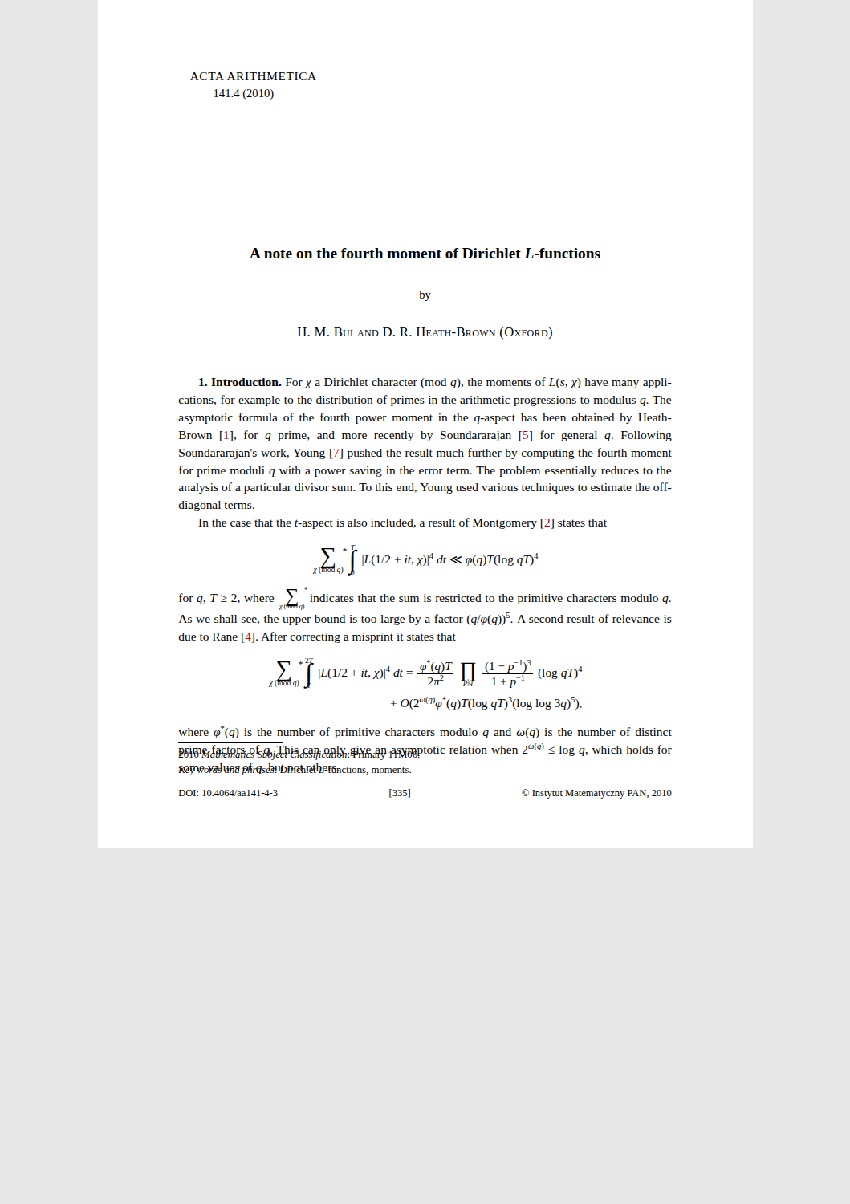ACTA ARITHMETICA
141.4 (2010)
A note on the fourth moment of Dirichlet L-functions
by
H. M. Bui and D. R. Heath-Brown (Oxford)
1. Introduction. For χ a Dirichlet character (mod q), the moments of L(s, χ) have many applications, for example to the distribution of primes in the arithmetic progressions to modulus q. The asymptotic formula of the fourth power moment in the q-aspect has been obtained by Heath-Brown [1], for q prime, and more recently by Soundararajan [5] for general q. Following Soundararajan's work, Young [7] pushed the result much further by computing the fourth moment for prime moduli q with a power saving in the error term. The problem essentially reduces to the analysis of a particular divisor sum. To this end, Young used various techniques to estimate the off-diagonal terms.
In the case that the t-aspect is also included, a result of Montgomery [2] states that
∑* χ (mod q) T ∫ 0 |L(1/2 + it, χ)|4 dt ≪ φ(q)T(log qT)4
for q, T ≥ 2, where ∑*χ (mod q) indicates that the sum is restricted to the primitive characters modulo q. As we shall see, the upper bound is too large by a factor (q/φ(q))5. A second result of relevance is due to Rane [4]. After correcting a misprint it states that
∑* χ (mod q) 2T ∫ T |L(1/2 + it, χ)|4 dt = φ*(q)T 2π2 ∏p|q (1 − p−1)31 + p−1 (log qT)4 + O(2ω(q)φ*(q)T(log qT)3(log log 3q)5),
where φ*(q) is the number of primitive characters modulo q and ω(q) is the number of distinct prime factors of q. This can only give an asymptotic relation when 2ω(q) ≤ log q, which holds for some values of q, but not others.
2010 Mathematics Subject Classification: Primary 11M06.
Key words and phrases: Dirichlet L-functions, moments.
DOI: 10.4064/aa141-4-3 [335] © Instytut Matematyczny PAN, 2010